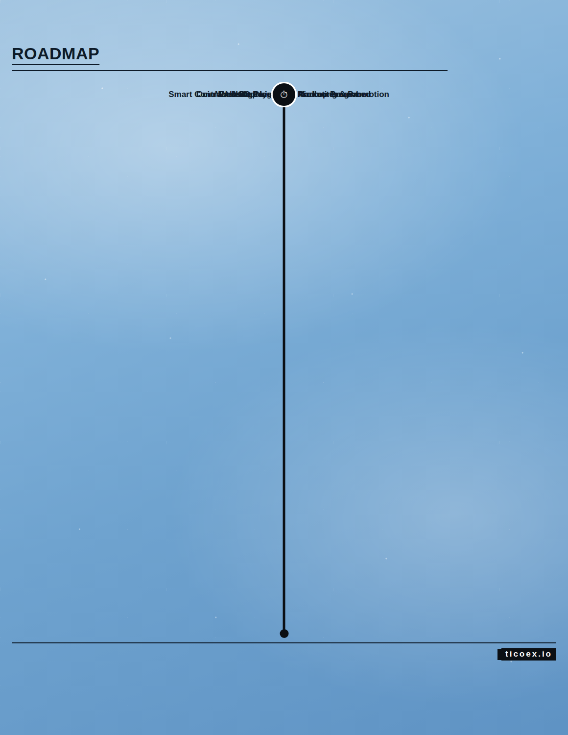ROADMAP
Website Creation 🖥
📣 Announcement
Smart Contract & Deployment 🚀
📈 Marketing & Promotion
ICO Program 🪙
🎁 Airdrop Program
Exchange Listing 🤝
🚀 Product Launched
CoinMarketCap Listing ⏱
ticoex.io